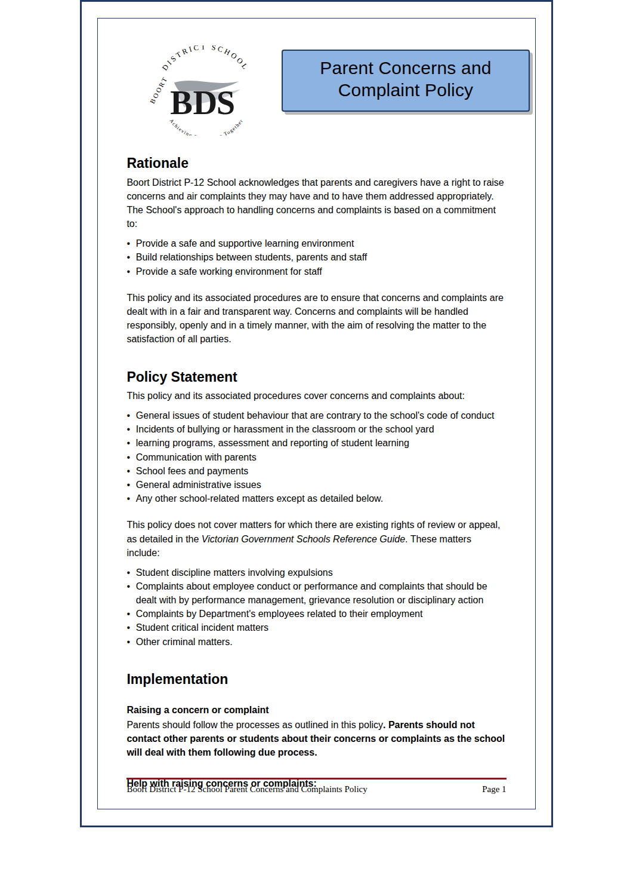DISTRICT SCHOOL Achieving Excellence Together BOORT B D S
Parent Concerns and
Complaint Policy
Rationale
Boort District P-12 School acknowledges that parents and caregivers have a right to raise concerns and air complaints they may have and to have them addressed appropriately. The School's approach to handling concerns and complaints is based on a commitment to:
Provide a safe and supportive learning environment
Build relationships between students, parents and staff
Provide a safe working environment for staff
This policy and its associated procedures are to ensure that concerns and complaints are dealt with in a fair and transparent way. Concerns and complaints will be handled responsibly, openly and in a timely manner, with the aim of resolving the matter to the satisfaction of all parties.
Policy Statement
This policy and its associated procedures cover concerns and complaints about:
General issues of student behaviour that are contrary to the school's code of conduct
Incidents of bullying or harassment in the classroom or the school yard
learning programs, assessment and reporting of student learning
Communication with parents
School fees and payments
General administrative issues
Any other school-related matters except as detailed below.
This policy does not cover matters for which there are existing rights of review or appeal, as detailed in the Victorian Government Schools Reference Guide. These matters include:
Student discipline matters involving expulsions
Complaints about employee conduct or performance and complaints that should be dealt with by performance management, grievance resolution or disciplinary action
Complaints by Department's employees related to their employment
Student critical incident matters
Other criminal matters.
Implementation
Raising a concern or complaint
Parents should follow the processes as outlined in this policy. Parents should not contact other parents or students about their concerns or complaints as the school will deal with them following due process.
Help with raising concerns or complaints:
Boort District P-12 School Parent Concerns and Complaints Policy Page 1